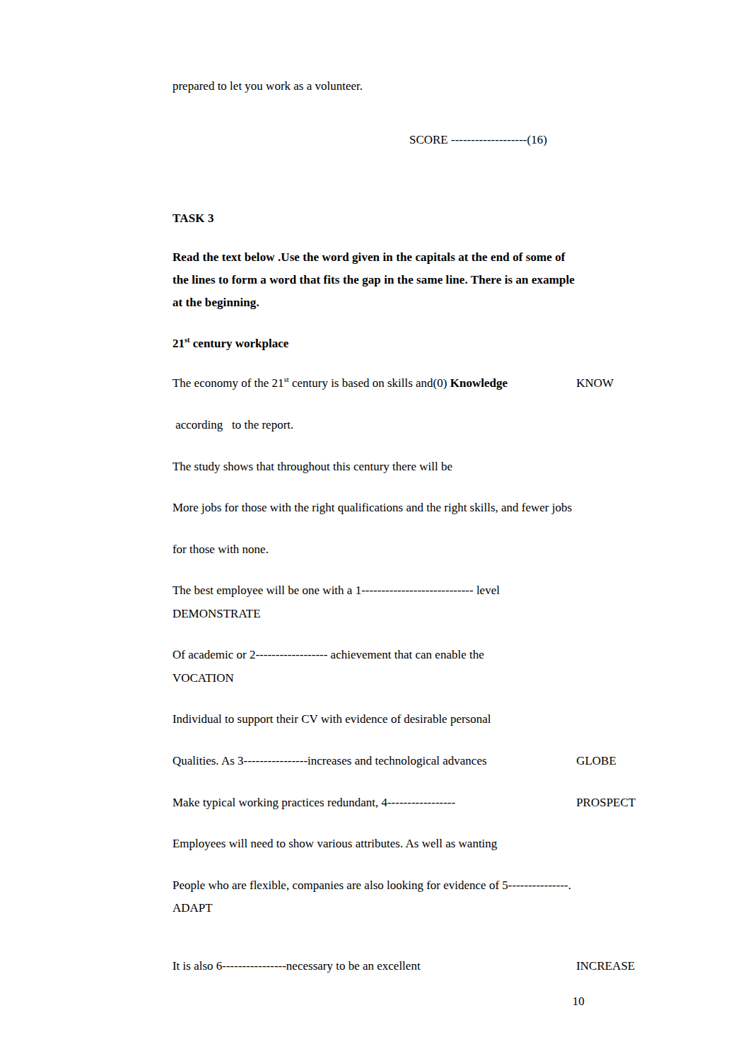prepared to let you work as a volunteer.
SCORE -------------------(16)
TASK 3
Read the text below .Use the word given in the capitals at the end of some of the lines to form a word that fits the gap in the same line. There is an example at the beginning.
21st century workplace
The economy of the 21st century is based on skills and(0) Knowledge KNOW
according to the report.
The study shows that throughout this century there will be
More jobs for those with the right qualifications and the right skills, and fewer jobs
for those with none.
The best employee will be one with a 1---------------------------- level
DEMONSTRATE
Of academic or 2------------------ achievement that can enable the
VOCATION
Individual to support their CV with evidence of desirable personal
Qualities. As 3----------------increases and technological advancesGLOBE
Make typical working practices redundant, 4-----------------PROSPECT
Employees will need to show various attributes. As well as wanting
People who are flexible, companies are also looking for evidence of 5---------------.
ADAPT
It is also 6----------------necessary to be an excellentINCREASE
10